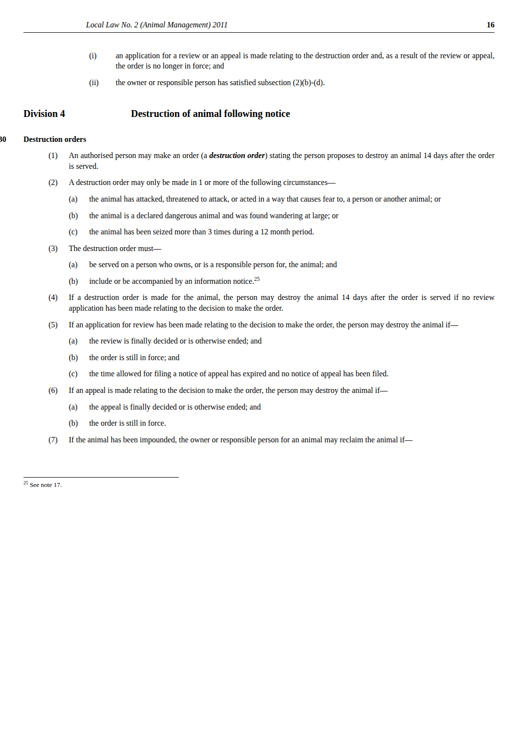Local Law No. 2 (Animal Management) 2011 16
(i) an application for a review or an appeal is made relating to the destruction order and, as a result of the review or appeal, the order is no longer in force; and
(ii) the owner or responsible person has satisfied subsection (2)(b)-(d).
Division 4 Destruction of animal following notice
30 Destruction orders
(1) An authorised person may make an order (a destruction order) stating the person proposes to destroy an animal 14 days after the order is served.
(2) A destruction order may only be made in 1 or more of the following circumstances—
(a) the animal has attacked, threatened to attack, or acted in a way that causes fear to, a person or another animal; or
(b) the animal is a declared dangerous animal and was found wandering at large; or
(c) the animal has been seized more than 3 times during a 12 month period.
(3) The destruction order must—
(a) be served on a person who owns, or is a responsible person for, the animal; and
(b) include or be accompanied by an information notice.25
(4) If a destruction order is made for the animal, the person may destroy the animal 14 days after the order is served if no review application has been made relating to the decision to make the order.
(5) If an application for review has been made relating to the decision to make the order, the person may destroy the animal if—
(a) the review is finally decided or is otherwise ended; and
(b) the order is still in force; and
(c) the time allowed for filing a notice of appeal has expired and no notice of appeal has been filed.
(6) If an appeal is made relating to the decision to make the order, the person may destroy the animal if—
(a) the appeal is finally decided or is otherwise ended; and
(b) the order is still in force.
(7) If the animal has been impounded, the owner or responsible person for an animal may reclaim the animal if—
25 See note 17.